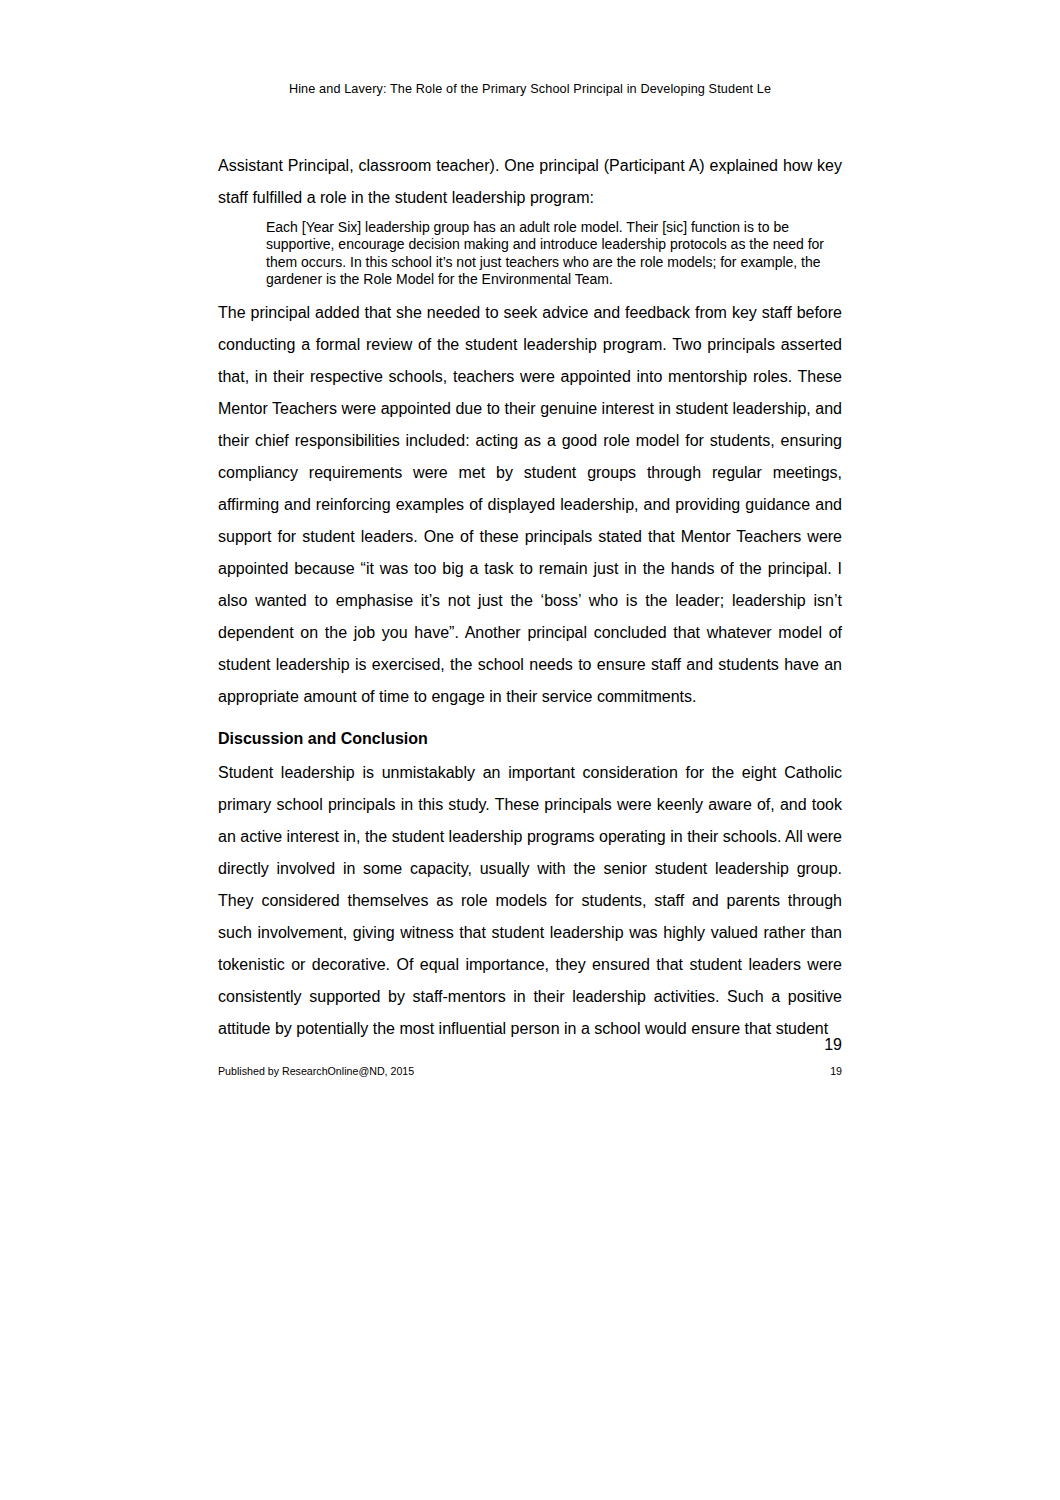Hine and Lavery: The Role of the Primary School Principal in Developing Student Le
Assistant Principal, classroom teacher). One principal (Participant A) explained how key staff fulfilled a role in the student leadership program:
Each [Year Six] leadership group has an adult role model. Their [sic] function is to be supportive, encourage decision making and introduce leadership protocols as the need for them occurs. In this school it’s not just teachers who are the role models; for example, the gardener is the Role Model for the Environmental Team.
The principal added that she needed to seek advice and feedback from key staff before conducting a formal review of the student leadership program. Two principals asserted that, in their respective schools, teachers were appointed into mentorship roles. These Mentor Teachers were appointed due to their genuine interest in student leadership, and their chief responsibilities included: acting as a good role model for students, ensuring compliancy requirements were met by student groups through regular meetings, affirming and reinforcing examples of displayed leadership, and providing guidance and support for student leaders. One of these principals stated that Mentor Teachers were appointed because “it was too big a task to remain just in the hands of the principal. I also wanted to emphasise it’s not just the ‘boss’ who is the leader; leadership isn’t dependent on the job you have”. Another principal concluded that whatever model of student leadership is exercised, the school needs to ensure staff and students have an appropriate amount of time to engage in their service commitments.
Discussion and Conclusion
Student leadership is unmistakably an important consideration for the eight Catholic primary school principals in this study. These principals were keenly aware of, and took an active interest in, the student leadership programs operating in their schools. All were directly involved in some capacity, usually with the senior student leadership group. They considered themselves as role models for students, staff and parents through such involvement, giving witness that student leadership was highly valued rather than tokenistic or decorative. Of equal importance, they ensured that student leaders were consistently supported by staff-mentors in their leadership activities. Such a positive attitude by potentially the most influential person in a school would ensure that student
19
Published by ResearchOnline@ND, 2015
19